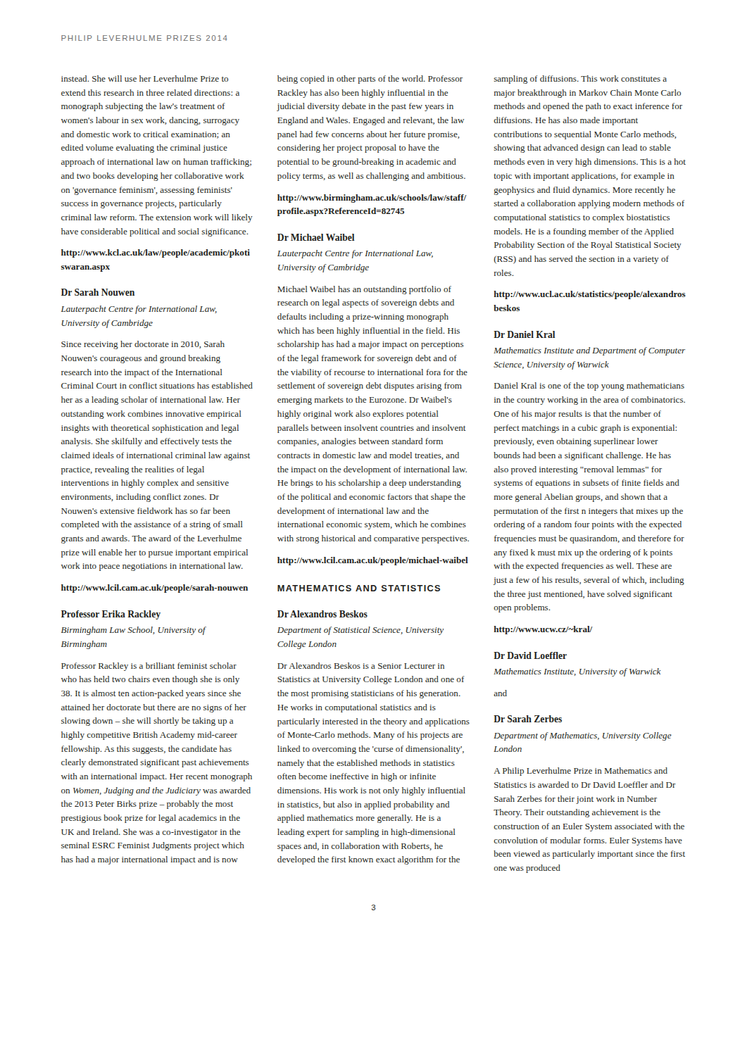Philip Leverhulme Prizes 2014
instead. She will use her Leverhulme Prize to extend this research in three related directions: a monograph subjecting the law's treatment of women's labour in sex work, dancing, surrogacy and domestic work to critical examination; an edited volume evaluating the criminal justice approach of international law on human trafficking; and two books developing her collaborative work on 'governance feminism', assessing feminists' success in governance projects, particularly criminal law reform. The extension work will likely have considerable political and social significance.
http://www.kcl.ac.uk/law/people/academic/pkotiswaran.aspx
Dr Sarah Nouwen
Lauterpacht Centre for International Law, University of Cambridge
Since receiving her doctorate in 2010, Sarah Nouwen's courageous and ground breaking research into the impact of the International Criminal Court in conflict situations has established her as a leading scholar of international law. Her outstanding work combines innovative empirical insights with theoretical sophistication and legal analysis. She skilfully and effectively tests the claimed ideals of international criminal law against practice, revealing the realities of legal interventions in highly complex and sensitive environments, including conflict zones. Dr Nouwen's extensive fieldwork has so far been completed with the assistance of a string of small grants and awards. The award of the Leverhulme prize will enable her to pursue important empirical work into peace negotiations in international law.
http://www.lcil.cam.ac.uk/people/sarah-nouwen
Professor Erika Rackley
Birmingham Law School, University of Birmingham
Professor Rackley is a brilliant feminist scholar who has held two chairs even though she is only 38. It is almost ten action-packed years since she attained her doctorate but there are no signs of her slowing down – she will shortly be taking up a highly competitive British Academy mid-career fellowship. As this suggests, the candidate has clearly demonstrated significant past achievements with an international impact. Her recent monograph on Women, Judging and the Judiciary was awarded the 2013 Peter Birks prize – probably the most prestigious book prize for legal academics in the UK and Ireland. She was a co-investigator in the seminal ESRC Feminist Judgments project which has had a major international impact and is now being copied in other parts of the world. Professor Rackley has also been highly influential in the judicial diversity debate in the past few years in England and Wales. Engaged and relevant, the law panel had few concerns about her future promise, considering her project proposal to have the potential to be ground-breaking in academic and policy terms, as well as challenging and ambitious.
http://www.birmingham.ac.uk/schools/law/staff/profile.aspx?ReferenceId=82745
Dr Michael Waibel
Lauterpacht Centre for International Law, University of Cambridge
Michael Waibel has an outstanding portfolio of research on legal aspects of sovereign debts and defaults including a prize-winning monograph which has been highly influential in the field. His scholarship has had a major impact on perceptions of the legal framework for sovereign debt and of the viability of recourse to international fora for the settlement of sovereign debt disputes arising from emerging markets to the Eurozone. Dr Waibel's highly original work also explores potential parallels between insolvent countries and insolvent companies, analogies between standard form contracts in domestic law and model treaties, and the impact on the development of international law. He brings to his scholarship a deep understanding of the political and economic factors that shape the development of international law and the international economic system, which he combines with strong historical and comparative perspectives.
http://www.lcil.cam.ac.uk/people/michael-waibel
Mathematics and Statistics
Dr Alexandros Beskos
Department of Statistical Science, University College London
Dr Alexandros Beskos is a Senior Lecturer in Statistics at University College London and one of the most promising statisticians of his generation. He works in computational statistics and is particularly interested in the theory and applications of Monte-Carlo methods. Many of his projects are linked to overcoming the 'curse of dimensionality', namely that the established methods in statistics often become ineffective in high or infinite dimensions. His work is not only highly influential in statistics, but also in applied probability and applied mathematics more generally. He is a leading expert for sampling in high-dimensional spaces and, in collaboration with Roberts, he developed the first known exact algorithm for the sampling of diffusions. This work constitutes a major breakthrough in Markov Chain Monte Carlo methods and opened the path to exact inference for diffusions. He has also made important contributions to sequential Monte Carlo methods, showing that advanced design can lead to stable methods even in very high dimensions. This is a hot topic with important applications, for example in geophysics and fluid dynamics. More recently he started a collaboration applying modern methods of computational statistics to complex biostatistics models. He is a founding member of the Applied Probability Section of the Royal Statistical Society (RSS) and has served the section in a variety of roles.
http://www.ucl.ac.uk/statistics/people/alexandrosbeskos
Dr Daniel Kral
Mathematics Institute and Department of Computer Science, University of Warwick
Daniel Kral is one of the top young mathematicians in the country working in the area of combinatorics. One of his major results is that the number of perfect matchings in a cubic graph is exponential: previously, even obtaining superlinear lower bounds had been a significant challenge. He has also proved interesting "removal lemmas" for systems of equations in subsets of finite fields and more general Abelian groups, and shown that a permutation of the first n integers that mixes up the ordering of a random four points with the expected frequencies must be quasirandom, and therefore for any fixed k must mix up the ordering of k points with the expected frequencies as well. These are just a few of his results, several of which, including the three just mentioned, have solved significant open problems.
http://www.ucw.cz/~kral/
Dr David Loeffler
Mathematics Institute, University of Warwick
and
Dr Sarah Zerbes
Department of Mathematics, University College London
A Philip Leverhulme Prize in Mathematics and Statistics is awarded to Dr David Loeffler and Dr Sarah Zerbes for their joint work in Number Theory. Their outstanding achievement is the construction of an Euler System associated with the convolution of modular forms. Euler Systems have been viewed as particularly important since the first one was produced
3